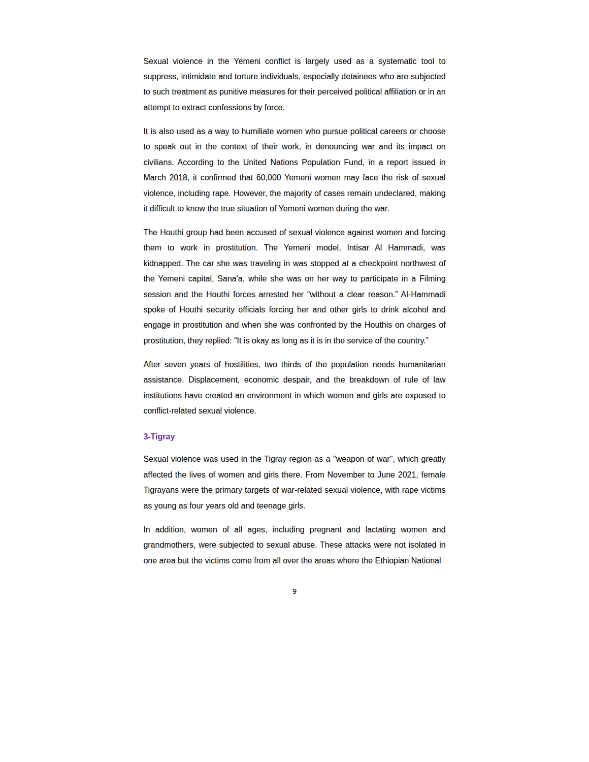Sexual violence in the Yemeni conflict is largely used as a systematic tool to suppress, intimidate and torture individuals, especially detainees who are subjected to such treatment as punitive measures for their perceived political affiliation or in an attempt to extract confessions by force.
It is also used as a way to humiliate women who pursue political careers or choose to speak out in the context of their work, in denouncing war and its impact on civilians. According to the United Nations Population Fund, in a report issued in March 2018, it confirmed that 60,000 Yemeni women may face the risk of sexual violence, including rape. However, the majority of cases remain undeclared, making it difficult to know the true situation of Yemeni women during the war.
The Houthi group had been accused of sexual violence against women and forcing them to work in prostitution. The Yemeni model, Intisar Al Hammadi, was kidnapped. The car she was traveling in was stopped at a checkpoint northwest of the Yemeni capital, Sana'a, while she was on her way to participate in a Filming session and the Houthi forces arrested her “without a clear reason.” Al-Hammadi spoke of Houthi security officials forcing her and other girls to drink alcohol and engage in prostitution and when she was confronted by the Houthis on charges of prostitution, they replied: “It is okay as long as it is in the service of the country.”
After seven years of hostilities, two thirds of the population needs humanitarian assistance. Displacement, economic despair, and the breakdown of rule of law institutions have created an environment in which women and girls are exposed to conflict-related sexual violence.
3-Tigray
Sexual violence was used in the Tigray region as a "weapon of war", which greatly affected the lives of women and girls there. From November to June 2021, female Tigrayans were the primary targets of war-related sexual violence, with rape victims as young as four years old and teenage girls.
In addition, women of all ages, including pregnant and lactating women and grandmothers, were subjected to sexual abuse. These attacks were not isolated in one area but the victims come from all over the areas where the Ethiopian National
9